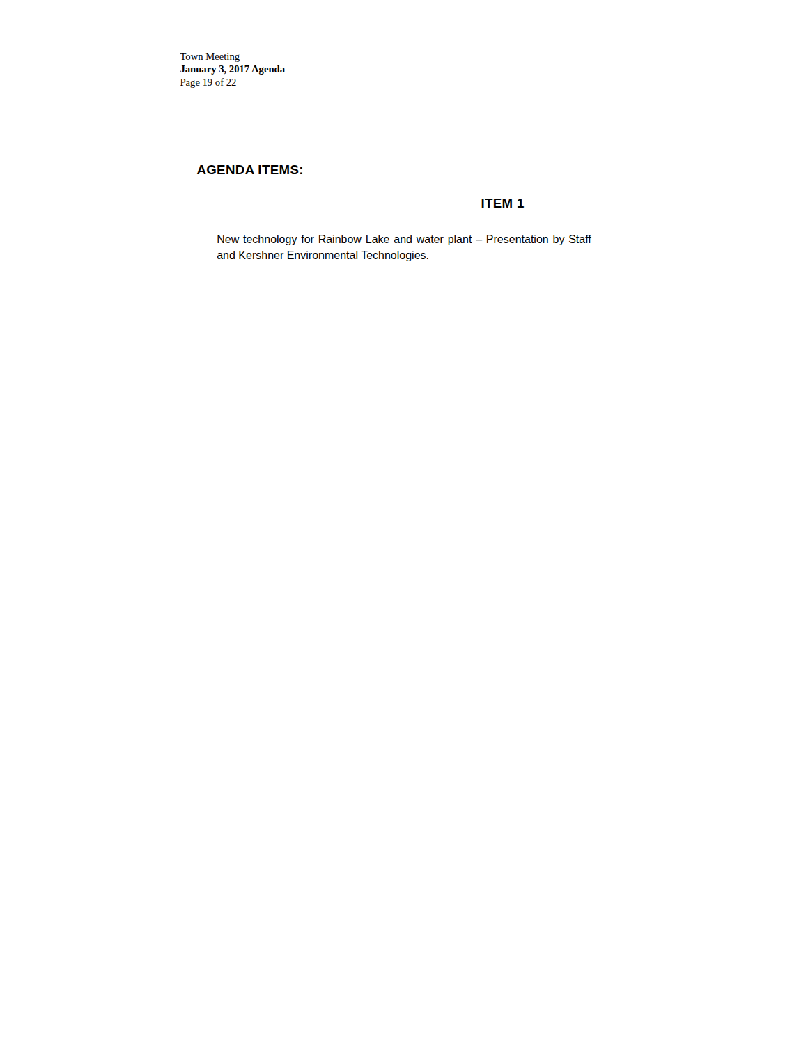Town Meeting
January 3, 2017 Agenda
Page 19 of 22
AGENDA ITEMS:
ITEM 1
New technology for Rainbow Lake and water plant – Presentation by Staff and Kershner Environmental Technologies.